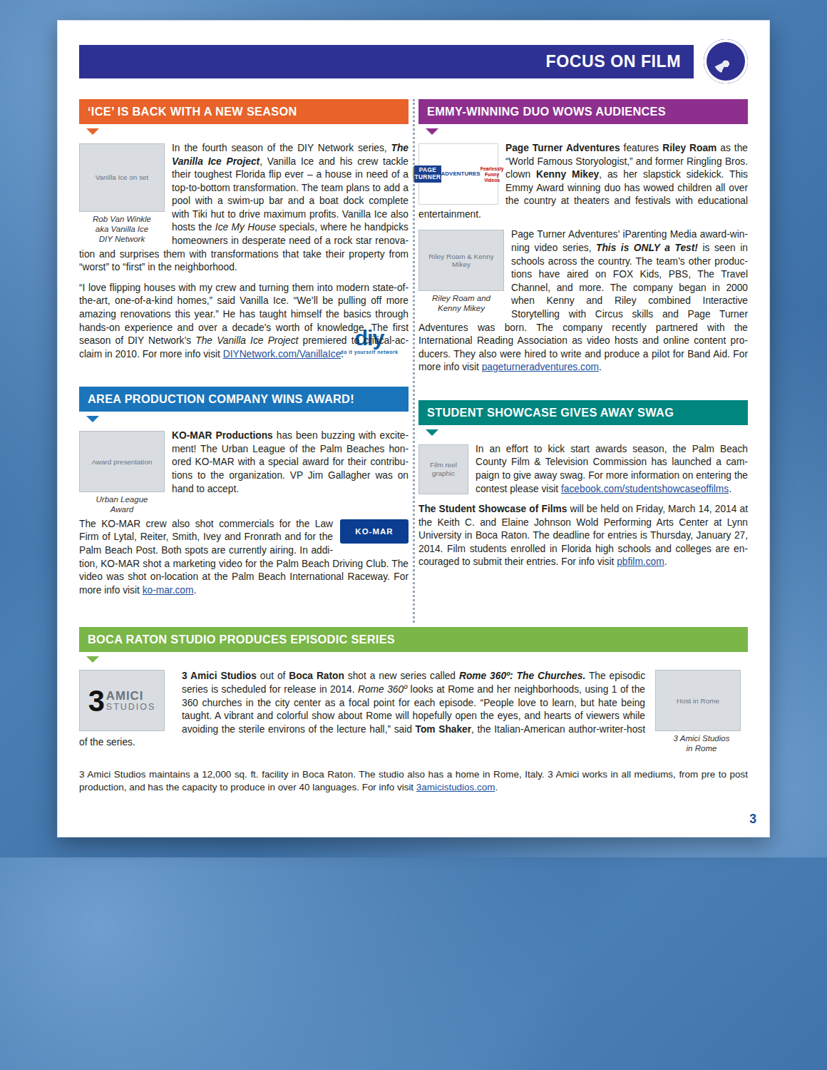FOCUS ON FILM
‘ICE’ IS BACK WITH A NEW SEASON
Vanilla Ice on set
Rob Van Winkle
aka Vanilla Ice
DIY Network
In the fourth season of the DIY Network series, The Vanilla Ice Project, Vanilla Ice and his crew tackle their toughest Florida flip ever – a house in need of a top-to-bottom transformation. The team plans to add a pool with a swim-up bar and a boat dock complete with Tiki hut to drive maximum profits. Vanilla Ice also hosts the Ice My House specials, where he handpicks homeowners in desperate need of a rock star renovation and surprises them with transformations that take their property from “worst” to “first” in the neighborhood.
“I love flipping houses with my crew and turning them into modern state-of-the-art, one-of-a-kind homes,” said Vanilla Ice. “We’ll be pulling off more amazing renovations this year.” He has taught himself the basics through hands-on experience and over a decade’s worth of knowledge. The first season of DIY Network’s The Vanilla Ice Project premiered to critical-acclaim in 2010. For more info visit DIYNetwork.com/VanillaIce.
diydo it yourself network
AREA PRODUCTION COMPANY WINS AWARD!
Award presentation
Urban League
Award
KO-MAR Productions has been buzzing with excitement! The Urban League of the Palm Beaches honored KO-MAR with a special award for their contributions to the organization. VP Jim Gallagher was on hand to accept.
KO-MAR
The KO-MAR crew also shot commercials for the Law Firm of Lytal, Reiter, Smith, Ivey and Fronrath and for the Palm Beach Post. Both spots are currently airing. In addition, KO-MAR shot a marketing video for the Palm Beach Driving Club. The video was shot on-location at the Palm Beach International Raceway. For more info visit ko-mar.com.
EMMY-WINNING DUO WOWS AUDIENCES
PAGE TURNER
ADVENTURES
Fearlessly Funny Videos
Page Turner Adventures features Riley Roam as the “World Famous Storyologist,” and former Ringling Bros. clown Kenny Mikey, as her slapstick sidekick. This Emmy Award winning duo has wowed children all over the country at theaters and festivals with educational entertainment.
Riley Roam & Kenny Mikey
Riley Roam and
Kenny Mikey
Page Turner Adventures’ iParenting Media award-winning video series, This is ONLY a Test! is seen in schools across the country. The team’s other productions have aired on FOX Kids, PBS, The Travel Channel, and more. The company began in 2000 when Kenny and Riley combined Interactive Storytelling with Circus skills and Page Turner Adventures was born. The company recently partnered with the International Reading Association as video hosts and online content producers. They also were hired to write and produce a pilot for Band Aid. For more info visit pageturneradventures.com.
STUDENT SHOWCASE GIVES AWAY SWAG
Film reel graphic
In an effort to kick start awards season, the Palm Beach County Film & Television Commission has launched a campaign to give away swag. For more information on entering the contest please visit facebook.com/studentshowcaseoffilms.
The Student Showcase of Films will be held on Friday, March 14, 2014 at the Keith C. and Elaine Johnson Wold Performing Arts Center at Lynn University in Boca Raton. The deadline for entries is Thursday, January 27, 2014. Film students enrolled in Florida high schools and colleges are encouraged to submit their entries. For info visit pbfilm.com.
BOCA RATON STUDIO PRODUCES EPISODIC SERIES
3 AMICI STUDIOS
Host in Rome
3 Amici Studios
in Rome
3 Amici Studios out of Boca Raton shot a new series called Rome 360º: The Churches. The episodic series is scheduled for release in 2014. Rome 360º looks at Rome and her neighborhoods, using 1 of the 360 churches in the city center as a focal point for each episode. “People love to learn, but hate being taught. A vibrant and colorful show about Rome will hopefully open the eyes, and hearts of viewers while avoiding the sterile environs of the lecture hall,” said Tom Shaker, the Italian-American author-writer-host of the series.
3 Amici Studios maintains a 12,000 sq. ft. facility in Boca Raton. The studio also has a home in Rome, Italy. 3 Amici works in all mediums, from pre to post production, and has the capacity to produce in over 40 languages. For info visit 3amicistudios.com.
3